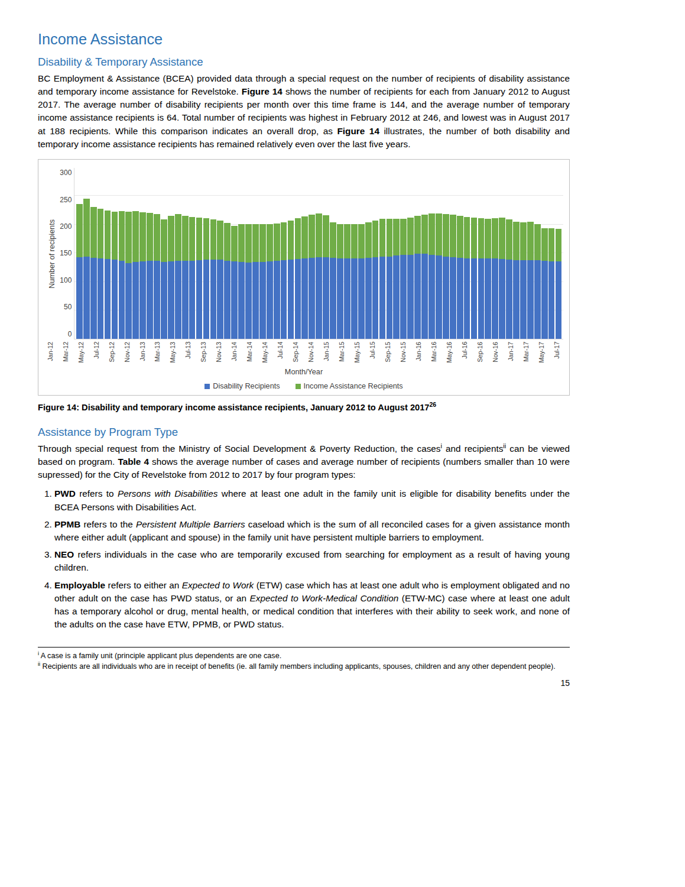Income Assistance
Disability & Temporary Assistance
BC Employment & Assistance (BCEA) provided data through a special request on the number of recipients of disability assistance and temporary income assistance for Revelstoke. Figure 14 shows the number of recipients for each from January 2012 to August 2017. The average number of disability recipients per month over this time frame is 144, and the average number of temporary income assistance recipients is 64. Total number of recipients was highest in February 2012 at 246, and lowest was in August 2017 at 188 recipients. While this comparison indicates an overall drop, as Figure 14 illustrates, the number of both disability and temporary income assistance recipients has remained relatively even over the last five years.
Number of recipients
300
250
200
150
100
50
0
Jan-12 Mar-12 May-12 Jul-12 Sep-12 Nov-12 Jan-13 Mar-13 May-13 Jul-13 Sep-13 Nov-13 Jan-14 Mar-14 May-14 Jul-14 Sep-14 Nov-14 Jan-15 Mar-15 May-15 Jul-15 Sep-15 Nov-15 Jan-16 Mar-16 May-16 Jul-16 Sep-16 Nov-16 Jan-17 Mar-17 May-17 Jul-17
Month/Year
Disability Recipients
Income Assistance Recipients
Figure 14: Disability and temporary income assistance recipients, January 2012 to August 201726
Assistance by Program Type
Through special request from the Ministry of Social Development & Poverty Reduction, the casesi and recipientsii can be viewed based on program. Table 4 shows the average number of cases and average number of recipients (numbers smaller than 10 were supressed) for the City of Revelstoke from 2012 to 2017 by four program types:
PWD refers to Persons with Disabilities where at least one adult in the family unit is eligible for disability benefits under the BCEA Persons with Disabilities Act.
PPMB refers to the Persistent Multiple Barriers caseload which is the sum of all reconciled cases for a given assistance month where either adult (applicant and spouse) in the family unit have persistent multiple barriers to employment.
NEO refers individuals in the case who are temporarily excused from searching for employment as a result of having young children.
Employable refers to either an Expected to Work (ETW) case which has at least one adult who is employment obligated and no other adult on the case has PWD status, or an Expected to Work-Medical Condition (ETW-MC) case where at least one adult has a temporary alcohol or drug, mental health, or medical condition that interferes with their ability to seek work, and none of the adults on the case have ETW, PPMB, or PWD status.
i A case is a family unit (principle applicant plus dependents are one case.
ii Recipients are all individuals who are in receipt of benefits (ie. all family members including applicants, spouses, children and any other dependent people).
15